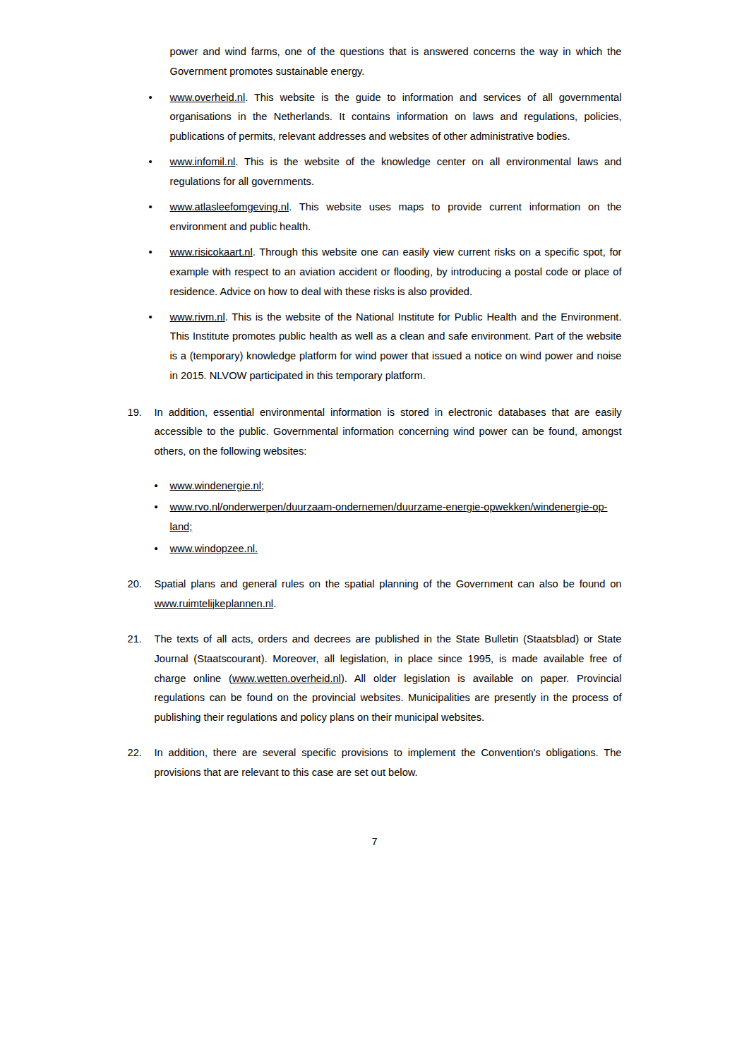power and wind farms, one of the questions that is answered concerns the way in which the Government promotes sustainable energy.
www.overheid.nl. This website is the guide to information and services of all governmental organisations in the Netherlands. It contains information on laws and regulations, policies, publications of permits, relevant addresses and websites of other administrative bodies.
www.infomil.nl. This is the website of the knowledge center on all environmental laws and regulations for all governments.
www.atlasleefomgeving.nl. This website uses maps to provide current information on the environment and public health.
www.risicokaart.nl. Through this website one can easily view current risks on a specific spot, for example with respect to an aviation accident or flooding, by introducing a postal code or place of residence. Advice on how to deal with these risks is also provided.
www.rivm.nl. This is the website of the National Institute for Public Health and the Environment. This Institute promotes public health as well as a clean and safe environment. Part of the website is a (temporary) knowledge platform for wind power that issued a notice on wind power and noise in 2015. NLVOW participated in this temporary platform.
In addition, essential environmental information is stored in electronic databases that are easily accessible to the public. Governmental information concerning wind power can be found, amongst others, on the following websites:
www.windenergie.nl;
www.rvo.nl/onderwerpen/duurzaam-ondernemen/duurzame-energie-opwekken/windenergie-op-land;
www.windopzee.nl.
Spatial plans and general rules on the spatial planning of the Government can also be found on www.ruimtelijkeplannen.nl.
The texts of all acts, orders and decrees are published in the State Bulletin (Staatsblad) or State Journal (Staatscourant). Moreover, all legislation, in place since 1995, is made available free of charge online (www.wetten.overheid.nl). All older legislation is available on paper. Provincial regulations can be found on the provincial websites. Municipalities are presently in the process of publishing their regulations and policy plans on their municipal websites.
In addition, there are several specific provisions to implement the Convention's obligations. The provisions that are relevant to this case are set out below.
7